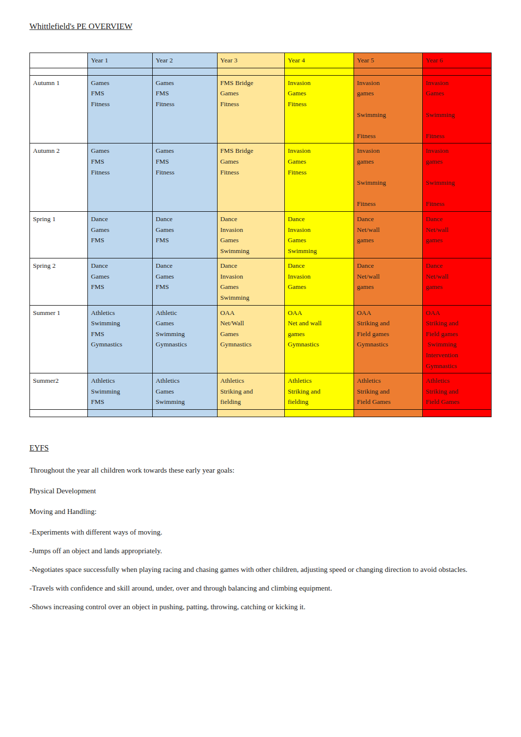Whittlefield's PE OVERVIEW
| | Year 1 | Year 2 | Year 3 | Year 4 | Year 5 | Year 6 |
| --- | --- | --- | --- | --- | --- | --- |
| Autumn 1 | Games FMS Fitness | Games FMS Fitness | FMS Bridge Games Fitness | Invasion Games Fitness | Invasion games Swimming Fitness | Invasion Games Swimming Fitness |
| Autumn 2 | Games FMS Fitness | Games FMS Fitness | FMS Bridge Games Fitness | Invasion Games Fitness | Invasion games Swimming Fitness | Invasion games Swimming Fitness |
| Spring 1 | Dance Games FMS | Dance Games FMS | Dance Invasion Games Swimming | Dance Invasion Games Swimming | Dance Net/wall games | Dance Net/wall games |
| Spring 2 | Dance Games FMS | Dance Games FMS | Dance Invasion Games Swimming | Dance Invasion Games | Dance Net/wall games | Dance Net/wall games |
| Summer 1 | Athletics Swimming FMS Gymnastics | Athletic Games Swimming Gymnastics | OAA Net/Wall Games Gymnastics | OAA Net and wall games Gymnastics | OAA Striking and Field games Gymnastics | OAA Striking and Field games Swimming Intervention Gymnastics |
| Summer2 | Athletics Swimming FMS | Athletics Games Swimming | Athletics Striking and fielding | Athletics Striking and fielding | Athletics Striking and Field Games | Athletics Striking and Field Games |
EYFS
Throughout the year all children work towards these early year goals:
Physical Development
Moving and Handling:
-Experiments with different ways of moving.
-Jumps off an object and lands appropriately.
-Negotiates space successfully when playing racing and chasing games with other children, adjusting speed or changing direction to avoid obstacles.
-Travels with confidence and skill around, under, over and through balancing and climbing equipment.
-Shows increasing control over an object in pushing, patting, throwing, catching or kicking it.